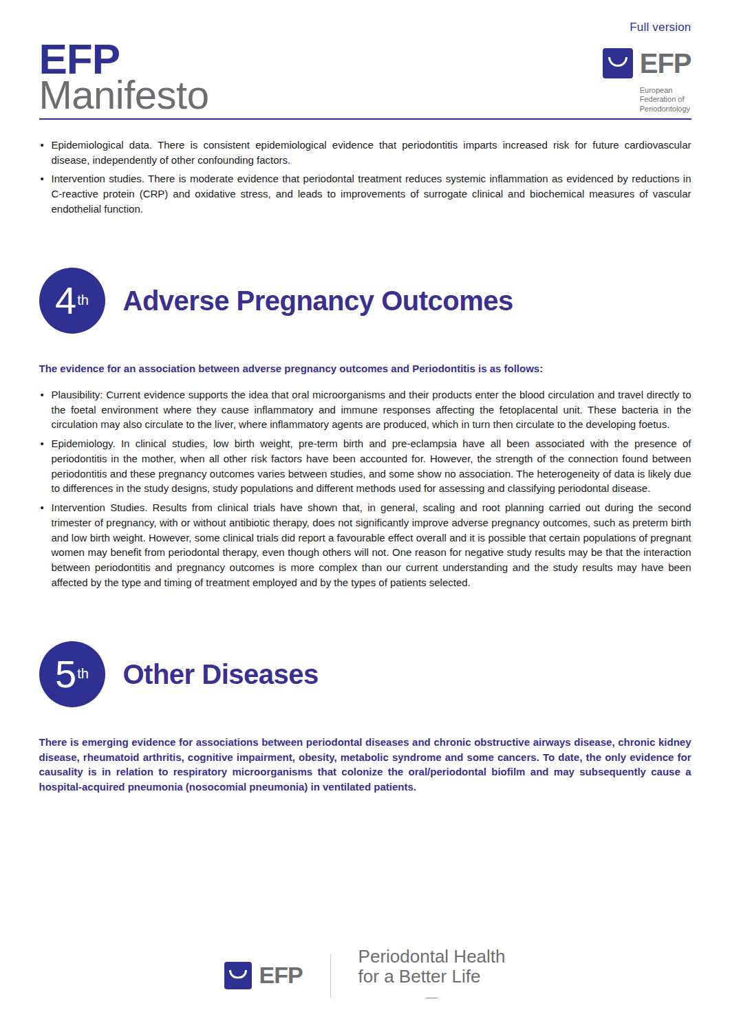Full version
EFP Manifesto
EFP
European
Federation of
Periodontology
Epidemiological data. There is consistent epidemiological evidence that periodontitis imparts increased risk for future cardiovascular disease, independently of other confounding factors.
Intervention studies. There is moderate evidence that periodontal treatment reduces systemic inflammation as evidenced by reductions in C-reactive protein (CRP) and oxidative stress, and leads to improvements of surrogate clinical and biochemical measures of vascular endothelial function.
4 th
Adverse Pregnancy Outcomes
The evidence for an association between adverse pregnancy outcomes and Periodontitis is as follows:
Plausibility: Current evidence supports the idea that oral microorganisms and their products enter the blood circulation and travel directly to the foetal environment where they cause inflammatory and immune responses affecting the fetoplacental unit. These bacteria in the circulation may also circulate to the liver, where inflammatory agents are produced, which in turn then circulate to the developing foetus.
Epidemiology. In clinical studies, low birth weight, pre-term birth and pre-eclampsia have all been associated with the presence of periodontitis in the mother, when all other risk factors have been accounted for. However, the strength of the connection found between periodontitis and these pregnancy outcomes varies between studies, and some show no association. The heterogeneity of data is likely due to differences in the study designs, study populations and different methods used for assessing and classifying periodontal disease.
Intervention Studies. Results from clinical trials have shown that, in general, scaling and root planning carried out during the second trimester of pregnancy, with or without antibiotic therapy, does not significantly improve adverse pregnancy outcomes, such as preterm birth and low birth weight. However, some clinical trials did report a favourable effect overall and it is possible that certain populations of pregnant women may benefit from periodontal therapy, even though others will not. One reason for negative study results may be that the interaction between periodontitis and pregnancy outcomes is more complex than our current understanding and the study results may have been affected by the type and timing of treatment employed and by the types of patients selected.
5 th
Other Diseases
There is emerging evidence for associations between periodontal diseases and chronic obstructive airways disease, chronic kidney disease, rheumatoid arthritis, cognitive impairment, obesity, metabolic syndrome and some cancers. To date, the only evidence for causality is in relation to respiratory microorganisms that colonize the oral/periodontal biofilm and may subsequently cause a hospital-acquired pneumonia (nosocomial pneumonia) in ventilated patients.
EFP
Periodontal Health
for a Better Life —